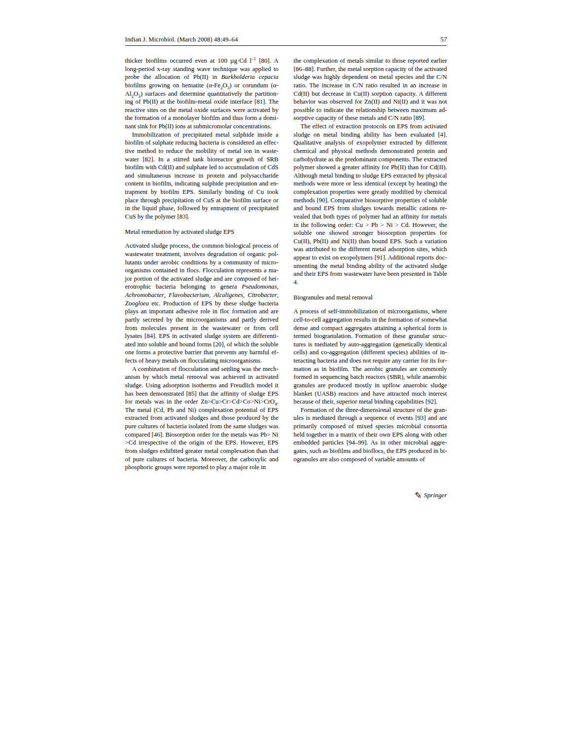Indian J. Microbiol. (March 2008) 48:49–64 57
thicker biofilms occurred even at 100 µg·Cd l–1 [80]. A long-period x-ray standing wave technique was applied to probe the allocation of Pb(II) in Burkholderia cepacia biofilms growing on hematite (α-Fe2O3) or corundum (α-Al2O3) surfaces and determine quantitatively the partitioning of Pb(II) at the biofilm-metal oxide interface [81]. The reactive sites on the metal oxide surfaces were activated by the formation of a monolayer biofilm and thus form a dominant sink for Pb(II) ions at submicromolar concentrations.
Immobilization of precipitated metal sulphide inside a biofilm of sulphate reducing bacteria is considered an effective method to reduce the mobility of metal ion in wastewater [82]. In a stirred tank bioreactor growth of SRB biofilm with Cd(II) and sulphate led to accumulation of CdS and simultaneous increase in protein and polysaccharide content in biofilm, indicating sulphide precipitation and entrapment by biofilm EPS. Similarly binding of Cu took place through precipitation of CuS at the biofilm surface or in the liquid phase, followed by entrapment of precipitated CuS by the polymer [83].
Metal remediation by activated sludge EPS
Activated sludge process, the common biological process of wastewater treatment, involves degradation of organic pollutants under aerobic conditions by a community of microorganisms contained in flocs. Flocculation represents a major portion of the activated sludge and are composed of heterotrophic bacteria belonging to genera Pseudomonas, Achromobacter, Flavobacterium, Alcaligenes, Citrobacter, Zoogloea etc. Production of EPS by these sludge bacteria plays an important adhesive role in floc formation and are partly secreted by the microorganisms and partly derived from molecules present in the wastewater or from cell lysates [84]. EPS in activated sludge system are differentiated into soluble and bound forms [20], of which the soluble one forms a protective barrier that prevents any harmful effects of heavy metals on flocculating microorganisms.
A combination of flocculation and settling was the mechanism by which metal removal was achieved in activated sludge. Using adsorption isotherms and Freudlich model it has been demonstrated [85] that the affinity of sludge EPS for metals was in the order Zn>Cu>Cr>Cd>Co>Ni>CrO4. The metal (Cd, Pb and Ni) complexation potential of EPS extracted from activated sludges and those produced by the pure cultures of bacteria isolated from the same sludges was compared [46]. Biosorption order for the metals was Pb> Ni >Cd irrespective of the origin of the EPS. However, EPS from sludges exhibited greater metal complexation than that of pure cultures of bacteria. Moreover, the carboxylic and phosphoric groups were reported to play a major role in
the complexation of metals similar to those reported earlier [86–88]. Further, the metal sorption capacity of the activated sludge was highly dependent on metal species and the C/N ratio. The increase in C/N ratio resulted in an increase in Cd(II) but decrease in Cu(II) sorption capacity. A different behavior was observed for Zn(II) and Ni(II) and it was not possible to indicate the relationship between maximum adsorptive capacity of these metals and C/N ratio [89].
The effect of extraction protocols on EPS from activated sludge on metal binding ability has been evaluated [4]. Qualitative analysis of exopolymer extracted by different chemical and physical methods demonstrated protein and carbohydrate as the predominant components. The extracted polymer showed a greater affinity for Pb(II) than for Cd(II). Although metal binding to sludge EPS extracted by physical methods were more or less identical (except by heating) the complexation properties were greatly modified by chemical methods [90]. Comparative biosorptive properties of soluble and bound EPS from sludges towards metallic cations revealed that both types of polymer had an affinity for metals in the following order: Cu > Pb > Ni > Cd. However, the soluble one showed stronger biosorption properties for Cu(II), Pb(II) and Ni(II) than bound EPS. Such a variation was attributed to the different metal adsorption sites, which appear to exist on exopolymers [91]. Additional reports documenting the metal binding ability of the activated sludge and their EPS from wastewater have been presented in Table 4.
Biogranules and metal removal
A process of self-immobilization of microorganisms, where cell-to-cell aggregation results in the formation of somewhat dense and compact aggregates attaining a spherical form is termed biogranulation. Formation of these granular structures is mediated by auto-aggregation (genetically identical cells) and co-aggregation (different species) abilities of interacting bacteria and does not require any carrier for its formation as in biofilm. The aerobic granules are commonly formed in sequencing batch reactors (SBR), while anaerobic granules are produced mostly in upflow anaerobic sludge blanket (UASB) reactors and have attracted much interest because of their, superior metal binding capabilities [92].
Formation of the three-dimensional structure of the granules is mediated through a sequence of events [93] and are primarily composed of mixed species microbial consortia held together in a matrix of their own EPS along with other embedded particles [94–99]. As in other microbial aggregates, such as biofilms and bioflocs, the EPS produced in biogranules are also composed of variable amounts of
✎ Springer